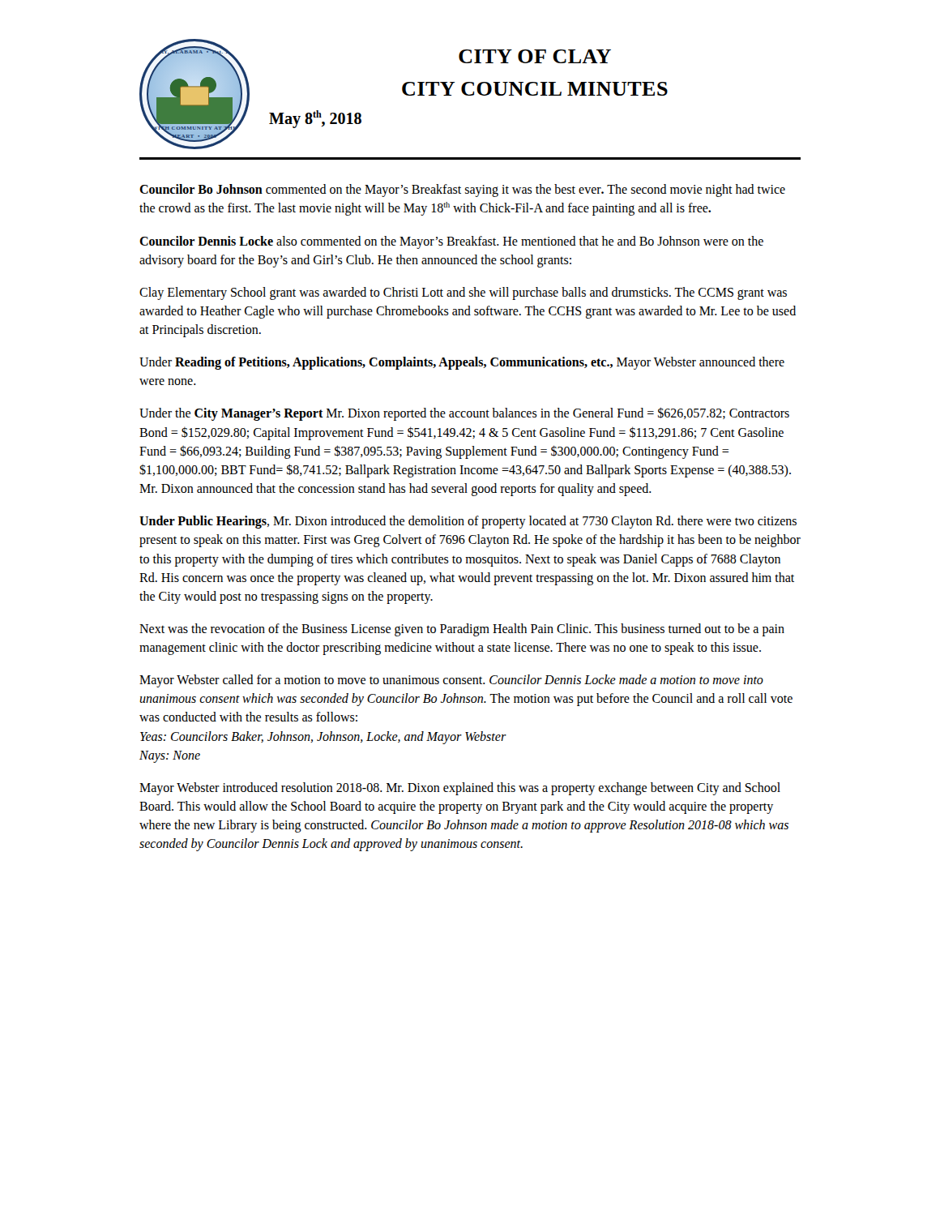CLAY, ALABAMA • Est. 1870 WITH COMMUNITY AT THE HEART • 2000
CITY OF CLAY
CITY COUNCIL MINUTES
May 8th, 2018
Councilor Bo Johnson commented on the Mayor’s Breakfast saying it was the best ever. The second movie night had twice the crowd as the first. The last movie night will be May 18th with Chick-Fil-A and face painting and all is free.
Councilor Dennis Locke also commented on the Mayor’s Breakfast. He mentioned that he and Bo Johnson were on the advisory board for the Boy’s and Girl’s Club. He then announced the school grants:
Clay Elementary School grant was awarded to Christi Lott and she will purchase balls and drumsticks. The CCMS grant was awarded to Heather Cagle who will purchase Chromebooks and software. The CCHS grant was awarded to Mr. Lee to be used at Principals discretion.
Under Reading of Petitions, Applications, Complaints, Appeals, Communications, etc., Mayor Webster announced there were none.
Under the City Manager’s Report Mr. Dixon reported the account balances in the General Fund = $626,057.82; Contractors Bond = $152,029.80; Capital Improvement Fund = $541,149.42; 4 & 5 Cent Gasoline Fund = $113,291.86; 7 Cent Gasoline Fund = $66,093.24; Building Fund = $387,095.53; Paving Supplement Fund = $300,000.00; Contingency Fund = $1,100,000.00; BBT Fund= $8,741.52; Ballpark Registration Income =43,647.50 and Ballpark Sports Expense = (40,388.53). Mr. Dixon announced that the concession stand has had several good reports for quality and speed.
Under Public Hearings, Mr. Dixon introduced the demolition of property located at 7730 Clayton Rd. there were two citizens present to speak on this matter. First was Greg Colvert of 7696 Clayton Rd. He spoke of the hardship it has been to be neighbor to this property with the dumping of tires which contributes to mosquitos. Next to speak was Daniel Capps of 7688 Clayton Rd. His concern was once the property was cleaned up, what would prevent trespassing on the lot. Mr. Dixon assured him that the City would post no trespassing signs on the property.
Next was the revocation of the Business License given to Paradigm Health Pain Clinic. This business turned out to be a pain management clinic with the doctor prescribing medicine without a state license. There was no one to speak to this issue.
Mayor Webster called for a motion to move to unanimous consent. Councilor Dennis Locke made a motion to move into unanimous consent which was seconded by Councilor Bo Johnson. The motion was put before the Council and a roll call vote was conducted with the results as follows:
Yeas: Councilors Baker, Johnson, Johnson, Locke, and Mayor Webster
Nays: None
Mayor Webster introduced resolution 2018-08. Mr. Dixon explained this was a property exchange between City and School Board. This would allow the School Board to acquire the property on Bryant park and the City would acquire the property where the new Library is being constructed. Councilor Bo Johnson made a motion to approve Resolution 2018-08 which was seconded by Councilor Dennis Lock and approved by unanimous consent.